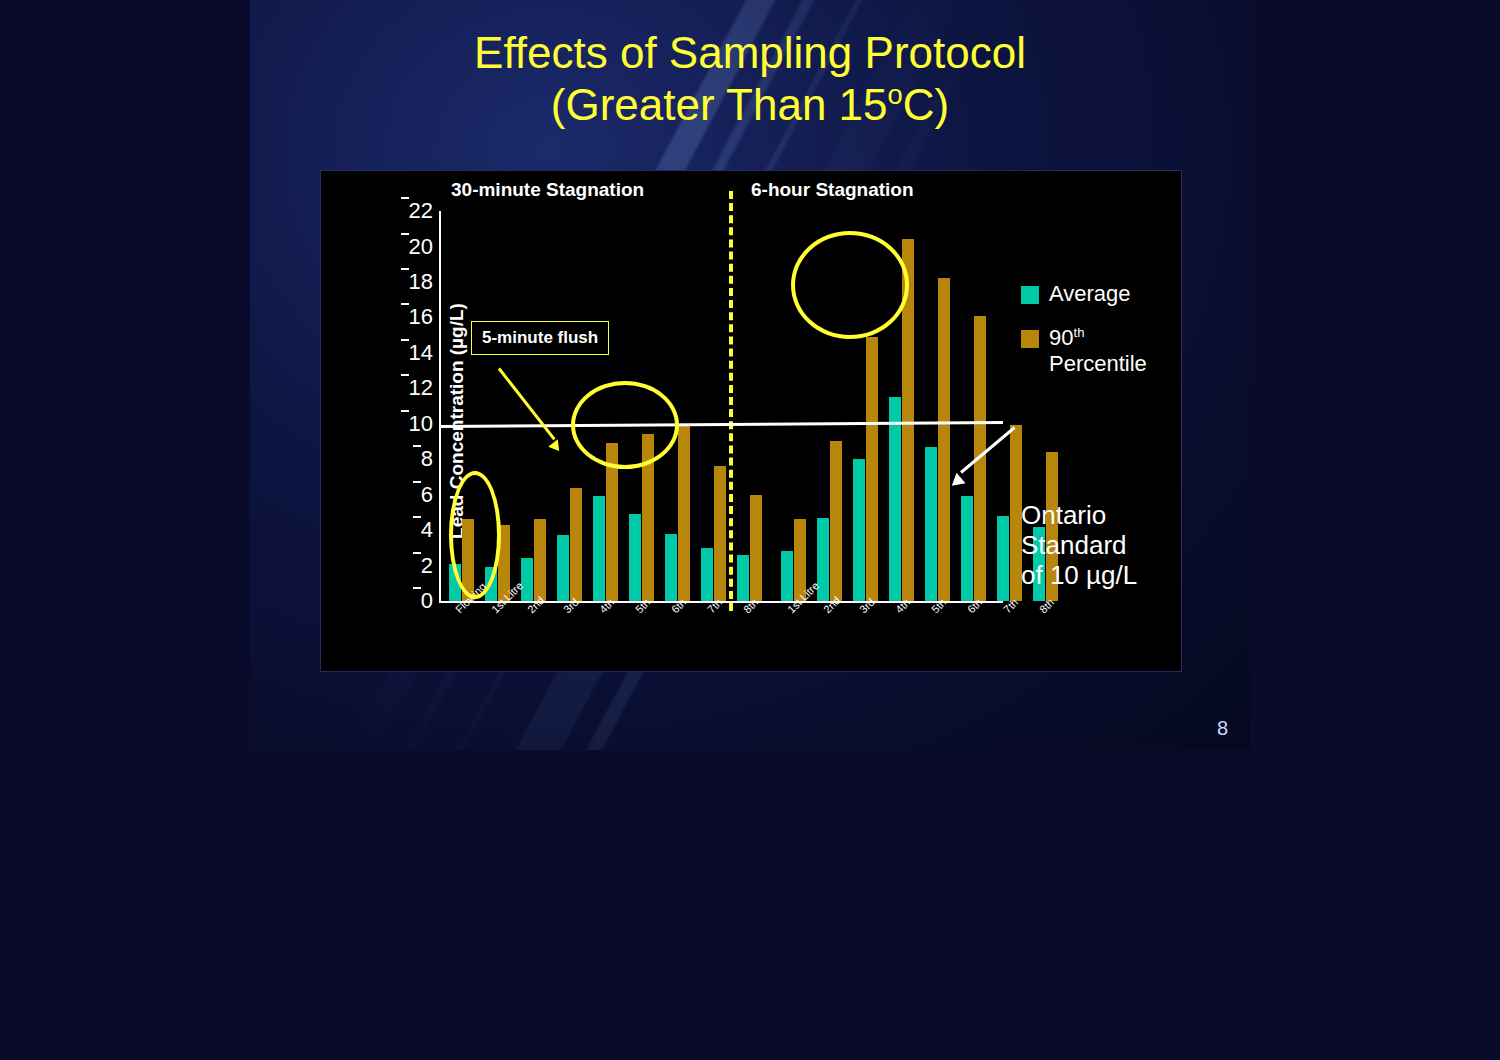Effects of Sampling Protocol
(Greater Than 15o C)
Lead Concentration (µg/L)
30-minute Stagnation
6-hour Stagnation
0
2
4
6
8
10
12
14
16
18
20
22
Flowing
1st Litre
2nd
3rd
4th
5th
6th
7th
8th
1st Litre
2nd
3rd
4th
5th
6th
7th
8th
5-minute flush
Average
90th
Percentile
Ontario
Standard
of 10 µg/L
8